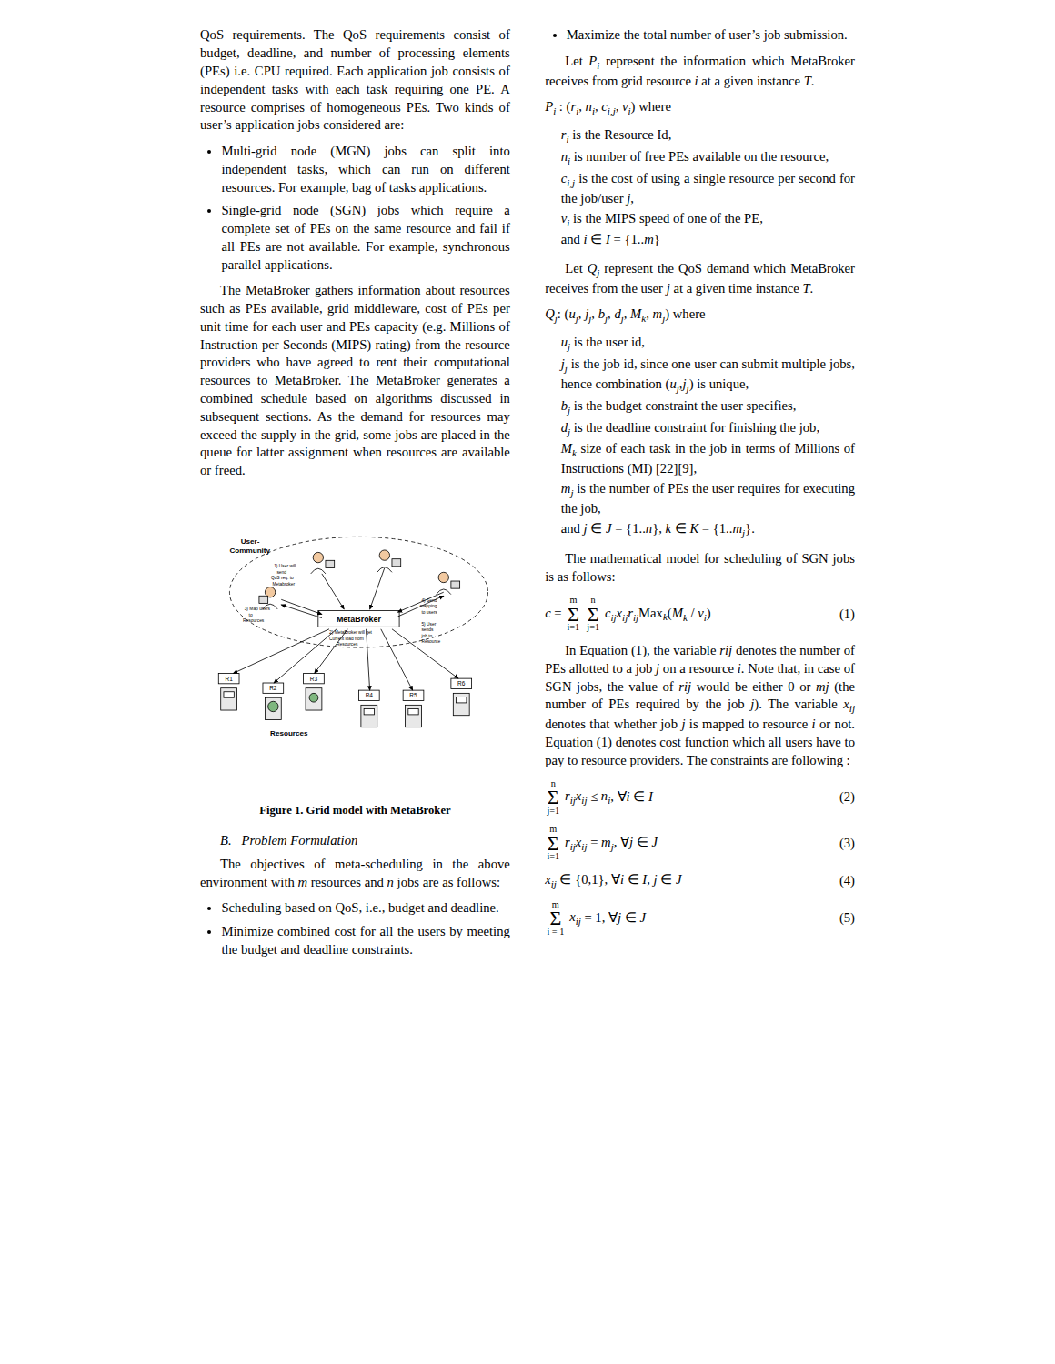QoS requirements. The QoS requirements consist of budget, deadline, and number of processing elements (PEs) i.e. CPU required. Each application job consists of independent tasks with each task requiring one PE. A resource comprises of homogeneous PEs. Two kinds of user’s application jobs considered are:
Multi-grid node (MGN) jobs can split into independent tasks, which can run on different resources. For example, bag of tasks applications.
Single-grid node (SGN) jobs which require a complete set of PEs on the same resource and fail if all PEs are not available. For example, synchronous parallel applications.
The MetaBroker gathers information about resources such as PEs available, grid middleware, cost of PEs per unit time for each user and PEs capacity (e.g. Millions of Instruction per Seconds (MIPS) rating) from the resource providers who have agreed to rent their computational resources to MetaBroker. The MetaBroker generates a combined schedule based on algorithms discussed in subsequent sections. As the demand for resources may exceed the supply in the grid, some jobs are placed in the queue for latter assignment when resources are available or freed.
User- Community MetaBroker 1) User will send QoS req. to Metabroker 3) Map users to Resources 4) Send mapping to users 5) User sends job to Resource 2) MetaBroker will get Current load from Resources R1 R2 R3 R4 R5 R6 Resources
Figure 1. Grid model with MetaBroker
B. Problem Formulation
The objectives of meta-scheduling in the above environment with m resources and n jobs are as follows:
Scheduling based on QoS, i.e., budget and deadline.
Minimize combined cost for all the users by meeting the budget and deadline constraints.
Maximize the total number of user’s job submission.
Let Pi represent the information which MetaBroker receives from grid resource i at a given instance T.
Pi : (ri, ni, ci,j, vi) where
ri is the Resource Id,
ni is number of free PEs available on the resource,
ci,j is the cost of using a single resource per second for the job/user j,
vi is the MIPS speed of one of the PE,
and i ∈ I = {1..m}
Let Qj represent the QoS demand which MetaBroker receives from the user j at a given time instance T.
Qj: (uj, jj, bj, dj, Mk, mj) where
uj is the user id,
jj is the job id, since one user can submit multiple jobs, hence combination (uj,jj) is unique,
bj is the budget constraint the user specifies,
dj is the deadline constraint for finishing the job,
Mk size of each task in the job in terms of Millions of Instructions (MI) [22][9],
mj is the number of PEs the user requires for executing the job,
and j ∈ J = {1..n}, k ∈ K = {1..mj}.
The mathematical model for scheduling of SGN jobs is as follows:
c = mΣi=1 nΣj=1 cijxijrij Maxk(Mk / vi)
(1)
In Equation (1), the variable rij denotes the number of PEs allotted to a job j on a resource i. Note that, in case of SGN jobs, the value of rij would be either 0 or mj (the number of PEs required by the job j). The variable xij denotes that whether job j is mapped to resource i or not. Equation (1) denotes cost function which all users have to pay to resource providers. The constraints are following :
nΣj=1 rijxij ≤ ni, ∀i ∈ I
(2)
mΣi=1 rijxij = mj, ∀j ∈ J
(3)
xij ∈ {0,1}, ∀i ∈ I, j ∈ J
(4)
mΣi = 1 xij = 1, ∀j ∈ J
(5)